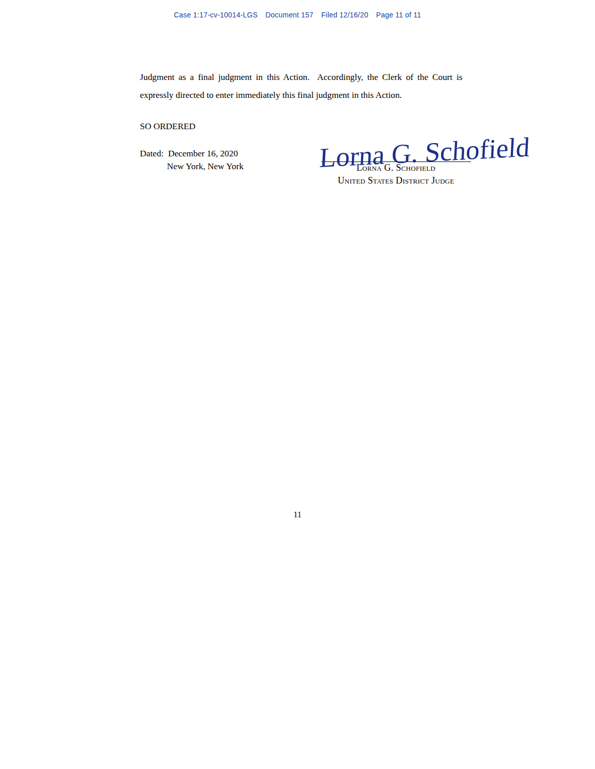Case 1:17-cv-10014-LGS Document 157 Filed 12/16/20 Page 11 of 11
Judgment as a final judgment in this Action. Accordingly, the Clerk of the Court is expressly directed to enter immediately this final judgment in this Action.
SO ORDERED
Dated: December 16, 2020
New York, New York
Lorna G. Schofield
Lorna G. Schofield
United States District Judge
11